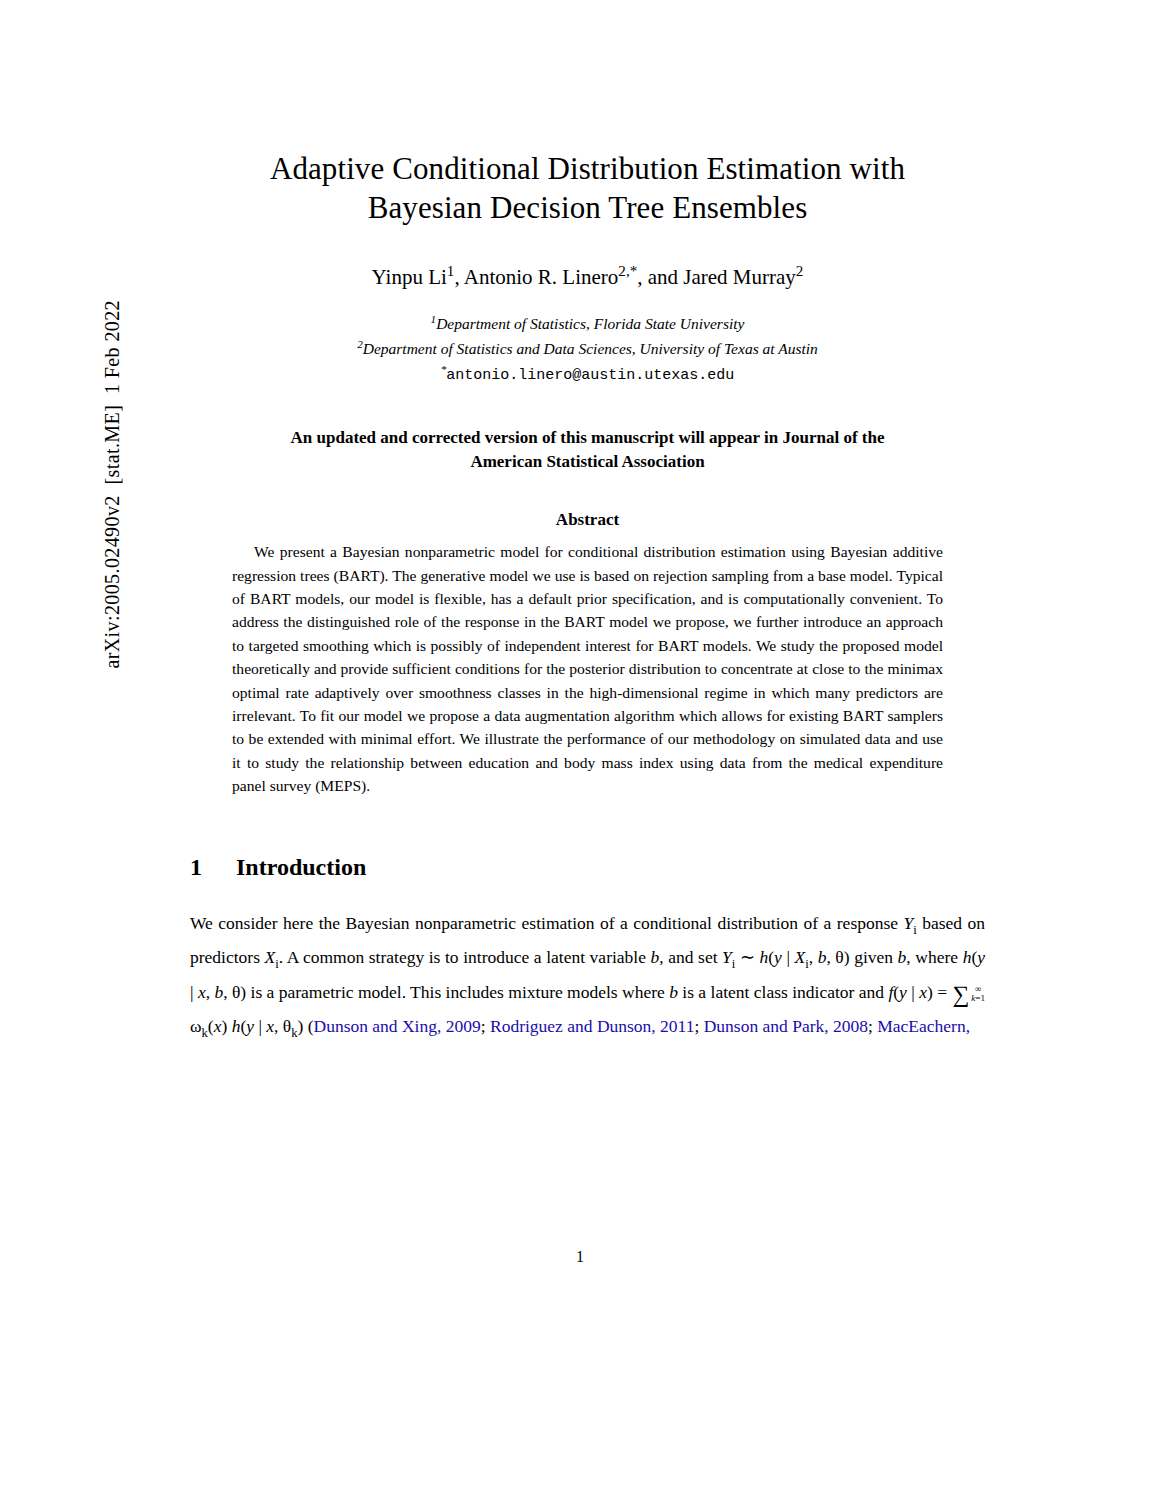arXiv:2005.02490v2 [stat.ME] 1 Feb 2022
Adaptive Conditional Distribution Estimation with
Bayesian Decision Tree Ensembles
Yinpu Li1, Antonio R. Linero2,*, and Jared Murray2
1Department of Statistics, Florida State University
2Department of Statistics and Data Sciences, University of Texas at Austin
*antonio.linero@austin.utexas.edu
An updated and corrected version of this manuscript will appear in Journal of the
American Statistical Association
Abstract
We present a Bayesian nonparametric model for conditional distribution estimation using Bayesian additive regression trees (BART). The generative model we use is based on rejection sampling from a base model. Typical of BART models, our model is flexible, has a default prior specification, and is computationally convenient. To address the distinguished role of the response in the BART model we propose, we further introduce an approach to targeted smoothing which is possibly of independent interest for BART models. We study the proposed model theoretically and provide sufficient conditions for the posterior distribution to concentrate at close to the minimax optimal rate adaptively over smoothness classes in the high-dimensional regime in which many predictors are irrelevant. To fit our model we propose a data augmentation algorithm which allows for existing BART samplers to be extended with minimal effort. We illustrate the performance of our methodology on simulated data and use it to study the relationship between education and body mass index using data from the medical expenditure panel survey (MEPS).
1 Introduction
We consider here the Bayesian nonparametric estimation of a conditional distribution of a response Yi based on predictors Xi. A common strategy is to introduce a latent variable b, and set Yi ∼ h(y | Xi, b, θ) given b, where h(y | x, b, θ) is a parametric model. This includes mixture models where b is a latent class indicator and f(y | x) = ∑∞k=1 ωk(x) h(y | x, θk) (Dunson and Xing, 2009; Rodriguez and Dunson, 2011; Dunson and Park, 2008; MacEachern,
1